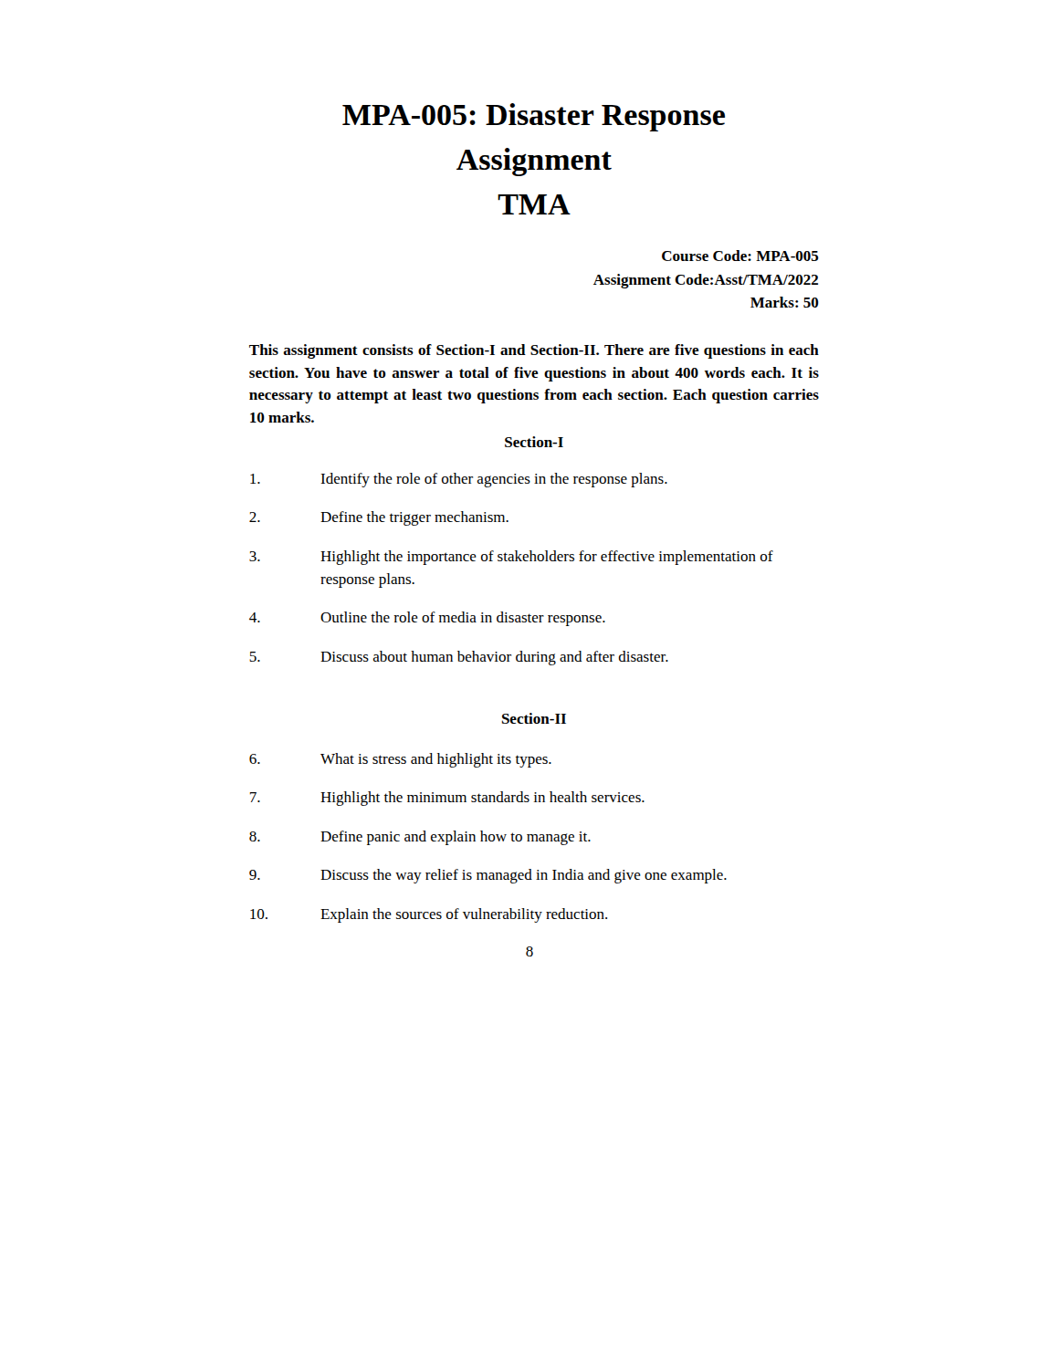MPA-005: Disaster Response Assignment TMA
Course Code: MPA-005 Assignment Code:Asst/TMA/2022 Marks: 50
This assignment consists of Section-I and Section-II. There are five questions in each section. You have to answer a total of five questions in about 400 words each. It is necessary to attempt at least two questions from each section. Each question carries 10 marks.
Section-I
1. Identify the role of other agencies in the response plans.
2. Define the trigger mechanism.
3. Highlight the importance of stakeholders for effective implementation of response plans.
4. Outline the role of media in disaster response.
5. Discuss about human behavior during and after disaster.
Section-II
6. What is stress and highlight its types.
7. Highlight the minimum standards in health services.
8. Define panic and explain how to manage it.
9. Discuss the way relief is managed in India and give one example.
10. Explain the sources of vulnerability reduction.
8